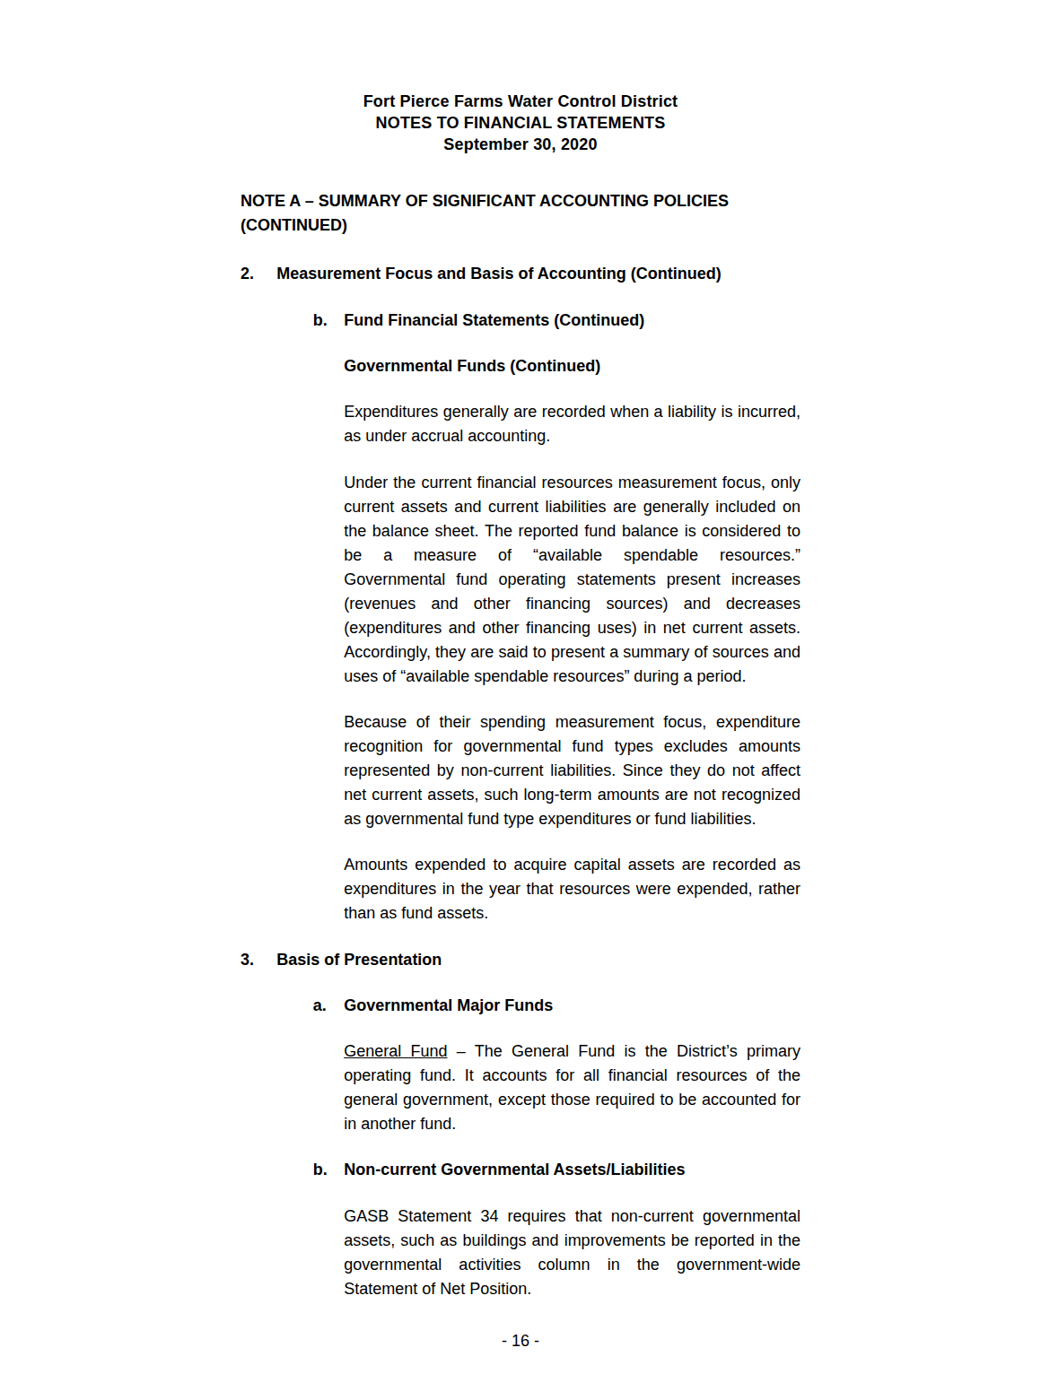Fort Pierce Farms Water Control District
NOTES TO FINANCIAL STATEMENTS
September 30, 2020
NOTE A – SUMMARY OF SIGNIFICANT ACCOUNTING POLICIES (CONTINUED)
2. Measurement Focus and Basis of Accounting (Continued)
b. Fund Financial Statements (Continued)
Governmental Funds (Continued)
Expenditures generally are recorded when a liability is incurred, as under accrual accounting.
Under the current financial resources measurement focus, only current assets and current liabilities are generally included on the balance sheet. The reported fund balance is considered to be a measure of “available spendable resources.” Governmental fund operating statements present increases (revenues and other financing sources) and decreases (expenditures and other financing uses) in net current assets. Accordingly, they are said to present a summary of sources and uses of “available spendable resources” during a period.
Because of their spending measurement focus, expenditure recognition for governmental fund types excludes amounts represented by non-current liabilities. Since they do not affect net current assets, such long-term amounts are not recognized as governmental fund type expenditures or fund liabilities.
Amounts expended to acquire capital assets are recorded as expenditures in the year that resources were expended, rather than as fund assets.
3. Basis of Presentation
a. Governmental Major Funds
General Fund – The General Fund is the District’s primary operating fund. It accounts for all financial resources of the general government, except those required to be accounted for in another fund.
b. Non-current Governmental Assets/Liabilities
GASB Statement 34 requires that non-current governmental assets, such as buildings and improvements be reported in the governmental activities column in the government-wide Statement of Net Position.
- 16 -